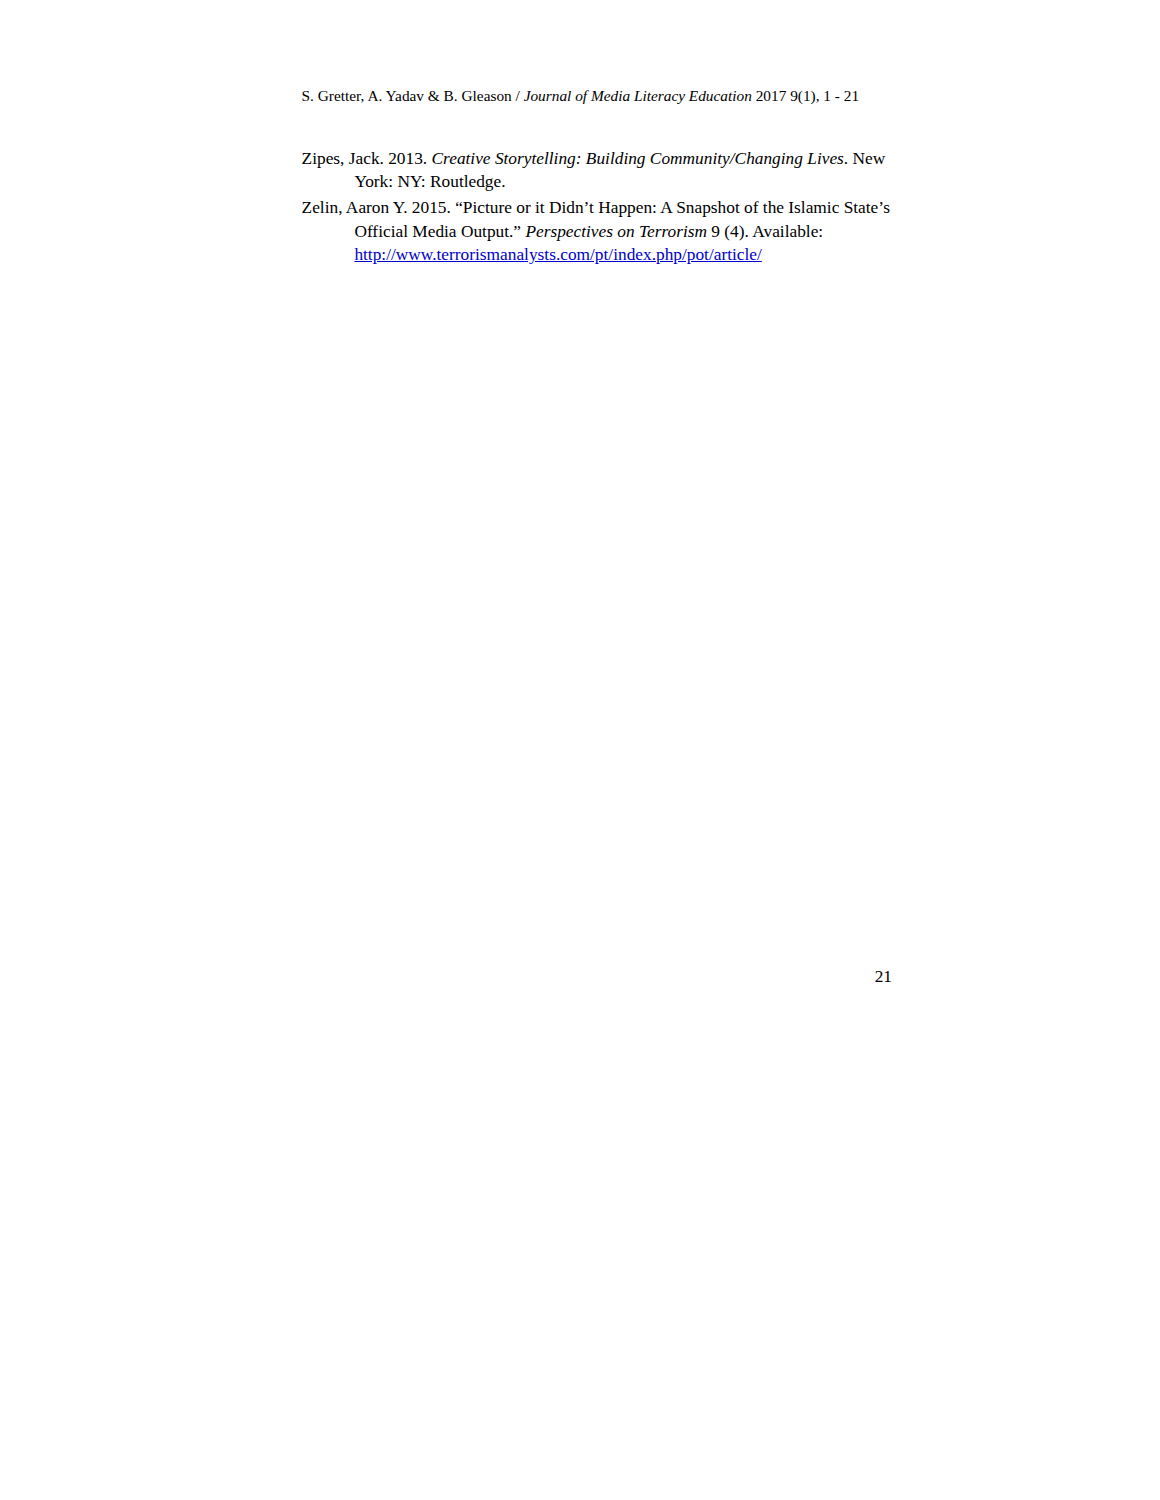S. Gretter, A. Yadav & B. Gleason / Journal of Media Literacy Education 2017 9(1), 1 - 21
Zipes, Jack. 2013. Creative Storytelling: Building Community/Changing Lives. New York: NY: Routledge.
Zelin, Aaron Y. 2015. “Picture or it Didn’t Happen: A Snapshot of the Islamic State’s Official Media Output.” Perspectives on Terrorism 9 (4). Available: http://www.terrorismanalysts.com/pt/index.php/pot/article/
21